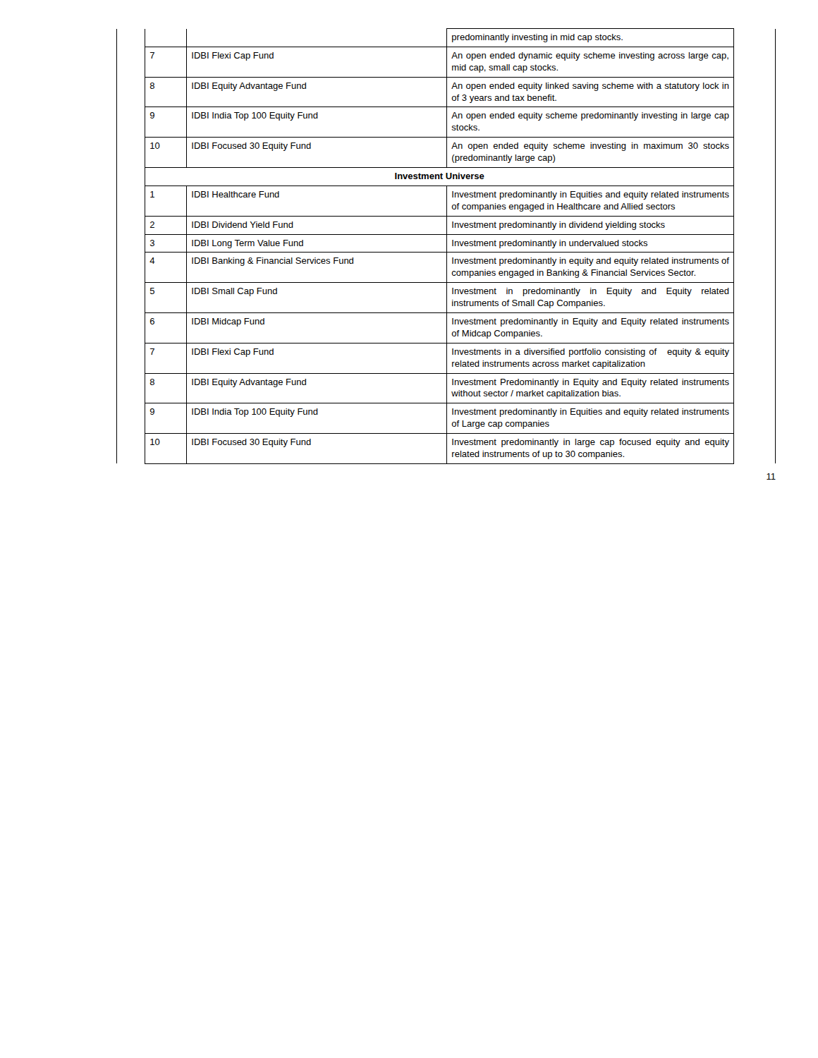| | | | | predominantly investing in mid cap stocks. | |
| 7 | IDBI Flexi Cap Fund | An open ended dynamic equity scheme investing across large cap, mid cap, small cap stocks. |
| 8 | IDBI Equity Advantage Fund | An open ended equity linked saving scheme with a statutory lock in of 3 years and tax benefit. |
| 9 | IDBI India Top 100 Equity Fund | An open ended equity scheme predominantly investing in large cap stocks. |
| 10 | IDBI Focused 30 Equity Fund | An open ended equity scheme investing in maximum 30 stocks (predominantly large cap) |
| Investment Universe |
| 1 | IDBI Healthcare Fund | Investment predominantly in Equities and equity related instruments of companies engaged in Healthcare and Allied sectors |
| 2 | IDBI Dividend Yield Fund | Investment predominantly in dividend yielding stocks |
| 3 | IDBI Long Term Value Fund | Investment predominantly in undervalued stocks |
| 4 | IDBI Banking & Financial Services Fund | Investment predominantly in equity and equity related instruments of companies engaged in Banking & Financial Services Sector. |
| 5 | IDBI Small Cap Fund | Investment in predominantly in Equity and Equity related instruments of Small Cap Companies. |
| 6 | IDBI Midcap Fund | Investment predominantly in Equity and Equity related instruments of Midcap Companies. |
| 7 | IDBI Flexi Cap Fund | Investments in a diversified portfolio consisting of equity & equity related instruments across market capitalization |
| 8 | IDBI Equity Advantage Fund | Investment Predominantly in Equity and Equity related instruments without sector / market capitalization bias. |
| 9 | IDBI India Top 100 Equity Fund | Investment predominantly in Equities and equity related instruments of Large cap companies |
| 10 | IDBI Focused 30 Equity Fund | Investment predominantly in large cap focused equity and equity related instruments of up to 30 companies. |
11